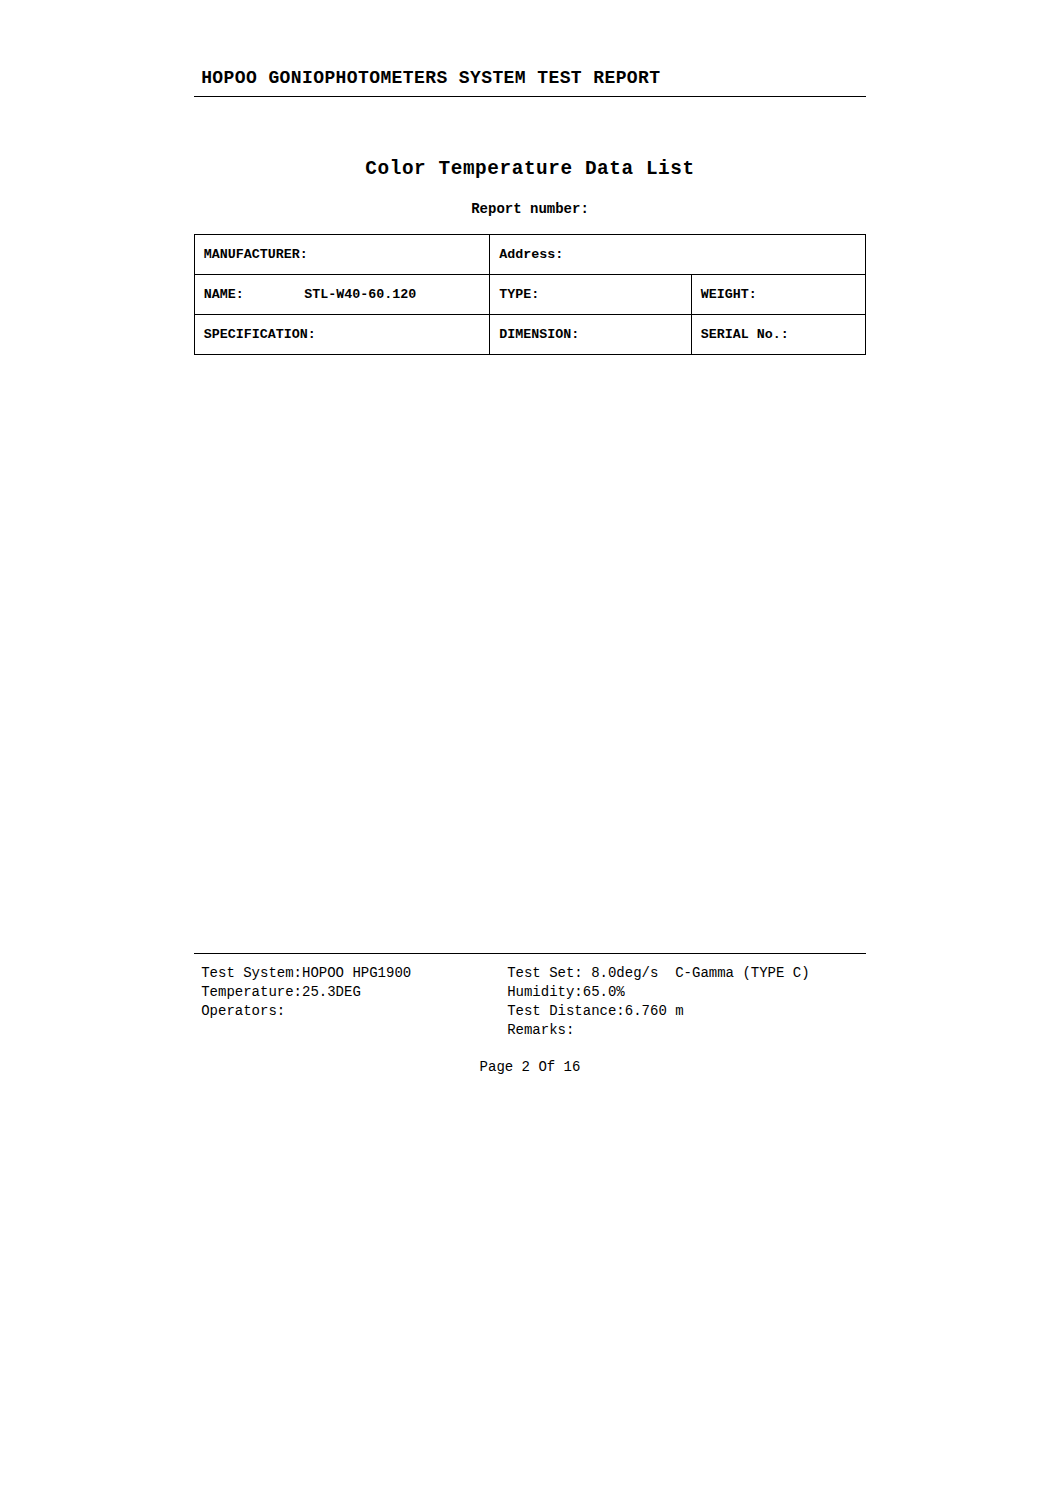HOPOO GONIOPHOTOMETERS SYSTEM TEST REPORT
Color Temperature Data List
Report number:
| MANUFACTURER: | Address: |
| NAME: STL-W40-60.120 | TYPE: | WEIGHT: |
| SPECIFICATION: | DIMENSION: | SERIAL No.: |
Test System:HOPOO HPG1900
Temperature:25.3DEG
Operators:
Test Set: 8.0deg/s C-Gamma (TYPE C)
Humidity:65.0%
Test Distance:6.760 m
Remarks:
Page 2 Of 16